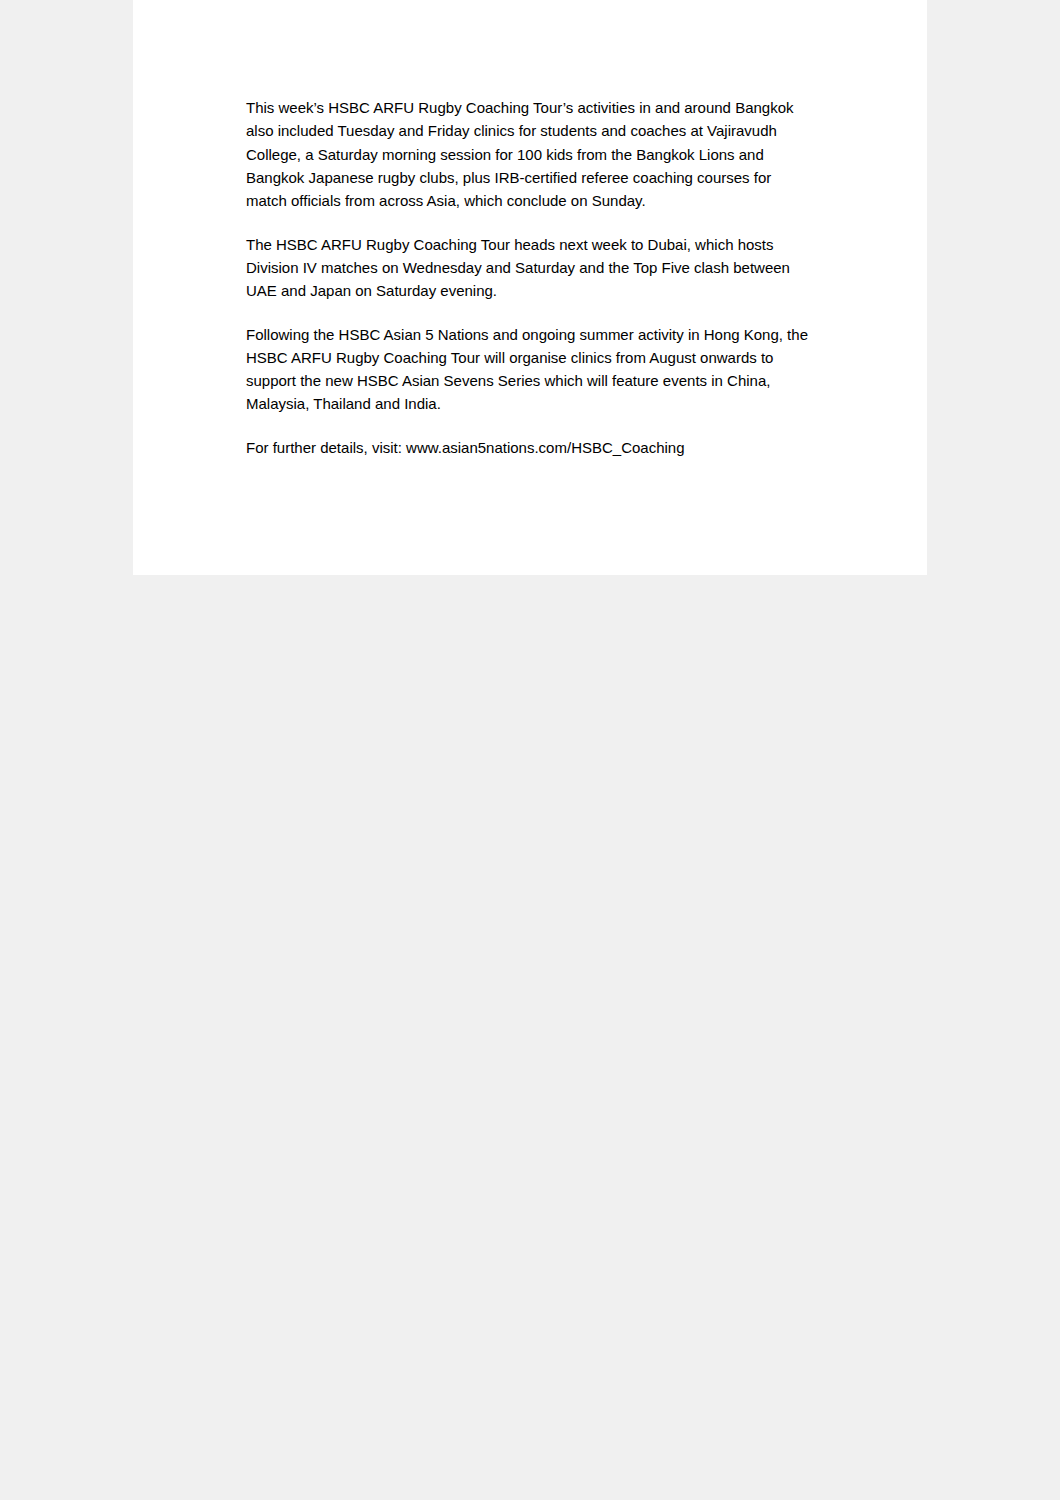This week’s HSBC ARFU Rugby Coaching Tour’s activities in and around Bangkok also included Tuesday and Friday clinics for students and coaches at Vajiravudh College, a Saturday morning session for 100 kids from the Bangkok Lions and Bangkok Japanese rugby clubs, plus IRB-certified referee coaching courses for match officials from across Asia, which conclude on Sunday.
The HSBC ARFU Rugby Coaching Tour heads next week to Dubai, which hosts Division IV matches on Wednesday and Saturday and the Top Five clash between UAE and Japan on Saturday evening.
Following the HSBC Asian 5 Nations and ongoing summer activity in Hong Kong, the HSBC ARFU Rugby Coaching Tour will organise clinics from August onwards to support the new HSBC Asian Sevens Series which will feature events in China, Malaysia, Thailand and India.
For further details, visit: www.asian5nations.com/HSBC_Coaching